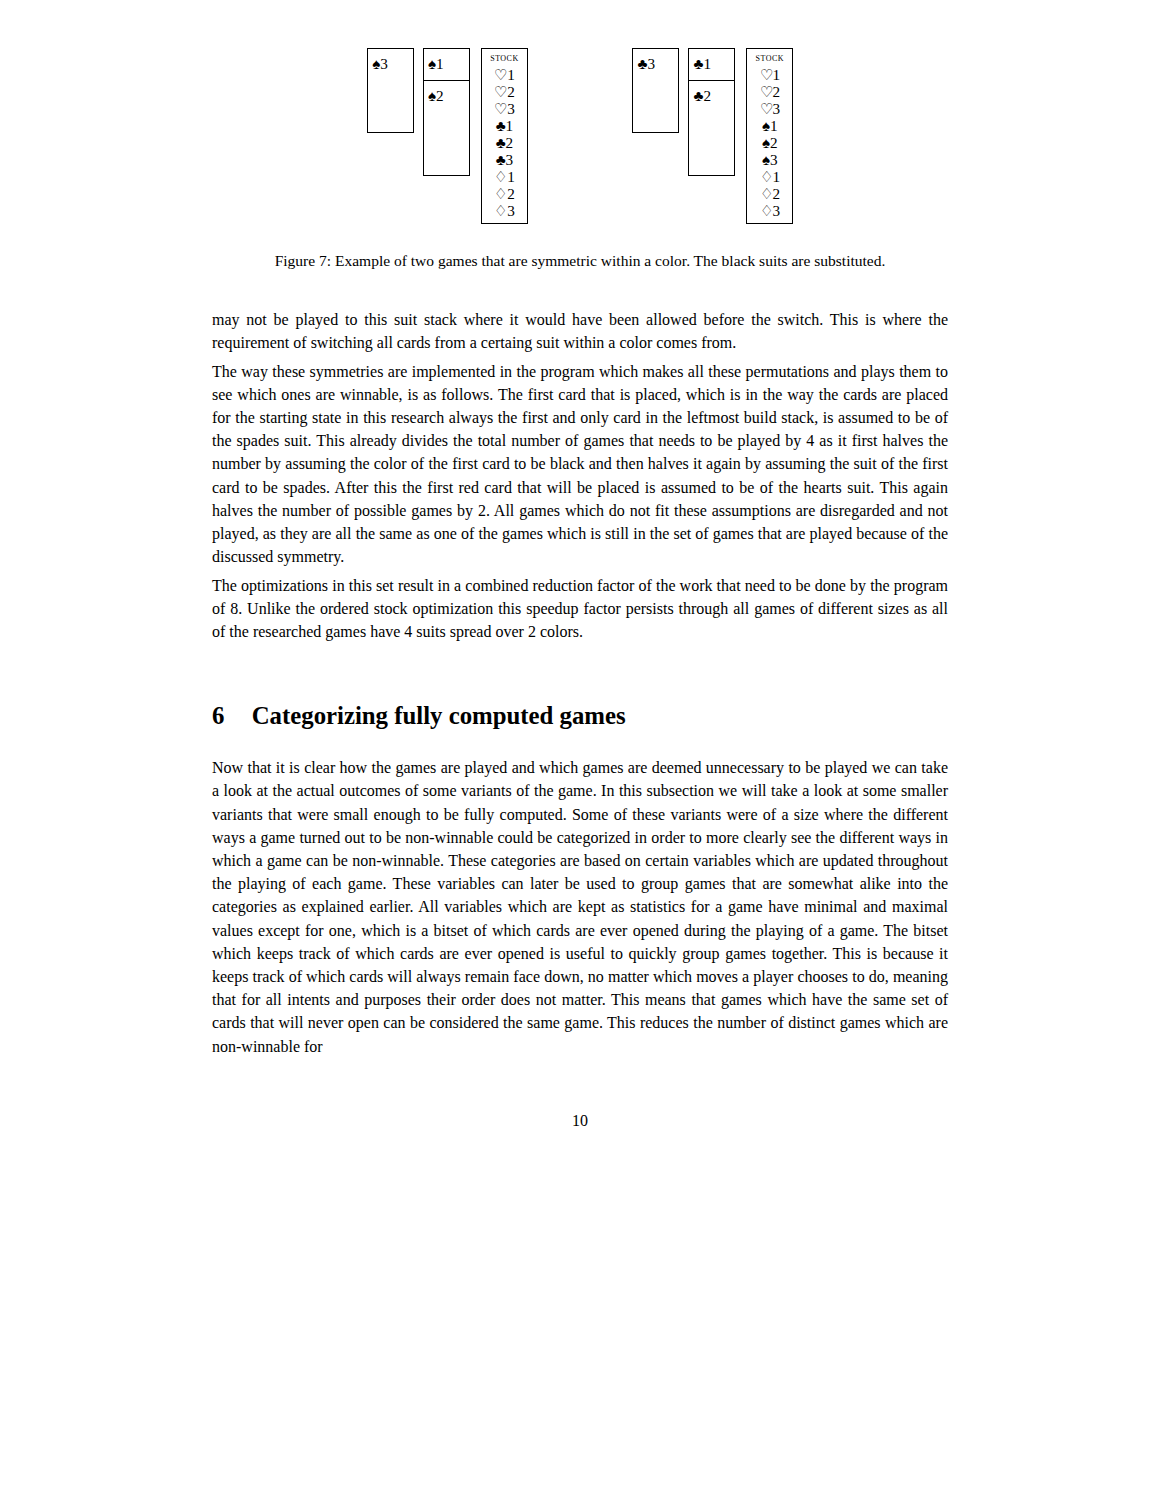♠3
♠1
♠2
stock ♡1
♡2
♡3
♣1
♣2
♣3
♢1
♢2
♢3
♣3
♣1
♣2
stock ♡1
♡2
♡3
♠1
♠2
♠3
♢1
♢2
♢3
Figure 7: Example of two games that are symmetric within a color. The black suits are substituted.
may not be played to this suit stack where it would have been allowed before the switch. This is where the requirement of switching all cards from a certaing suit within a color comes from.
The way these symmetries are implemented in the program which makes all these permutations and plays them to see which ones are winnable, is as follows. The first card that is placed, which is in the way the cards are placed for the starting state in this research always the first and only card in the leftmost build stack, is assumed to be of the spades suit. This already divides the total number of games that needs to be played by 4 as it first halves the number by assuming the color of the first card to be black and then halves it again by assuming the suit of the first card to be spades. After this the first red card that will be placed is assumed to be of the hearts suit. This again halves the number of possible games by 2. All games which do not fit these assumptions are disregarded and not played, as they are all the same as one of the games which is still in the set of games that are played because of the discussed symmetry.
The optimizations in this set result in a combined reduction factor of the work that need to be done by the program of 8. Unlike the ordered stock optimization this speedup factor persists through all games of different sizes as all of the researched games have 4 suits spread over 2 colors.
6 Categorizing fully computed games
Now that it is clear how the games are played and which games are deemed unnecessary to be played we can take a look at the actual outcomes of some variants of the game. In this subsection we will take a look at some smaller variants that were small enough to be fully computed. Some of these variants were of a size where the different ways a game turned out to be non-winnable could be categorized in order to more clearly see the different ways in which a game can be non-winnable. These categories are based on certain variables which are updated throughout the playing of each game. These variables can later be used to group games that are somewhat alike into the categories as explained earlier. All variables which are kept as statistics for a game have minimal and maximal values except for one, which is a bitset of which cards are ever opened during the playing of a game. The bitset which keeps track of which cards are ever opened is useful to quickly group games together. This is because it keeps track of which cards will always remain face down, no matter which moves a player chooses to do, meaning that for all intents and purposes their order does not matter. This means that games which have the same set of cards that will never open can be considered the same game. This reduces the number of distinct games which are non-winnable for
10